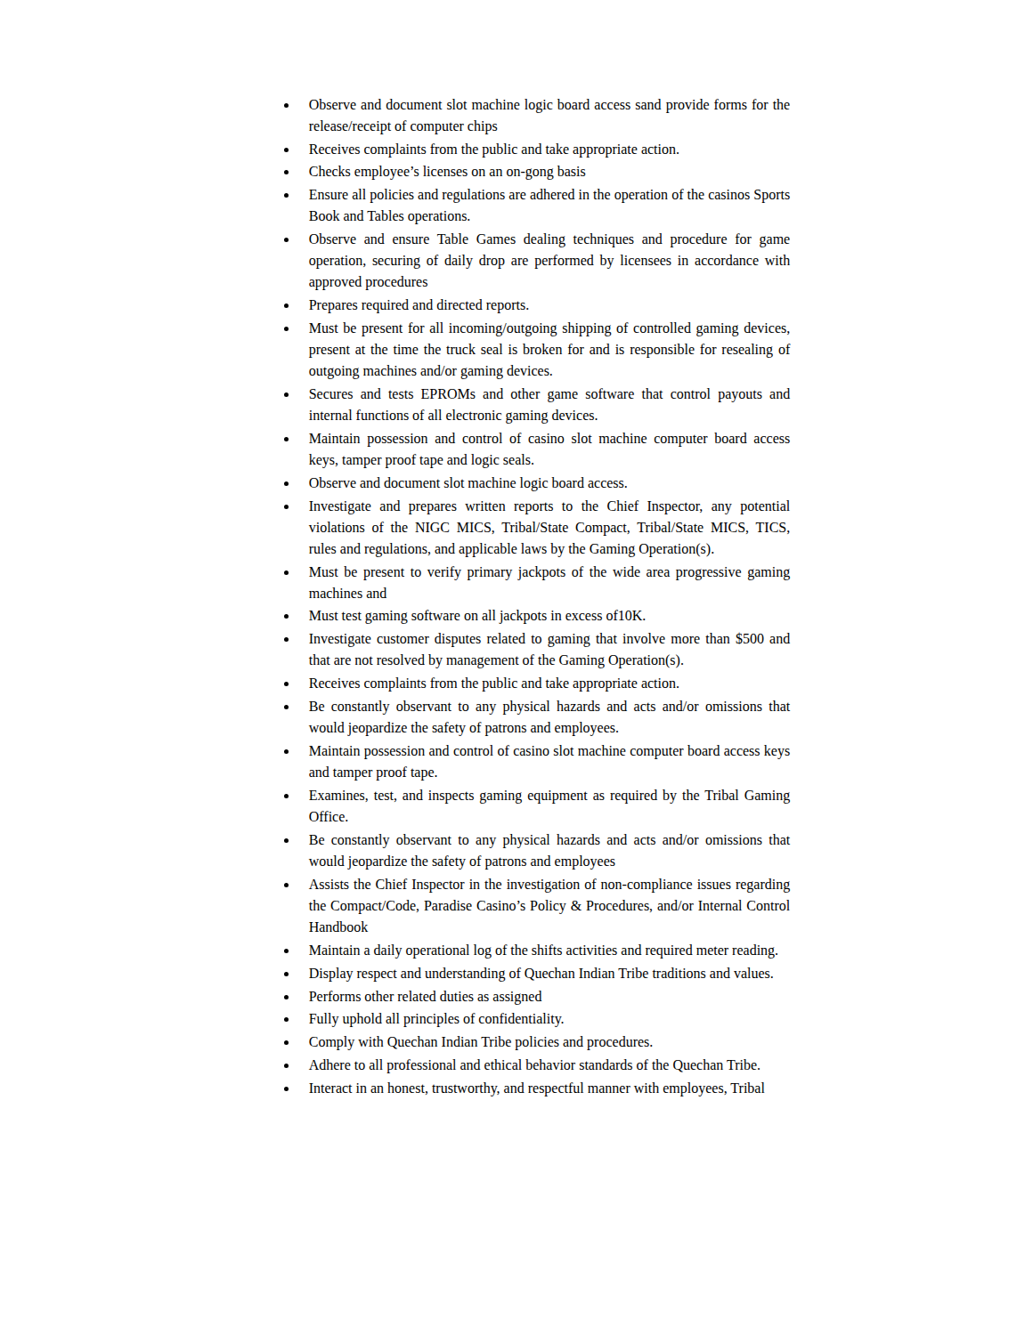Observe and document slot machine logic board access sand provide forms for the release/receipt of computer chips
Receives complaints from the public and take appropriate action.
Checks employee’s licenses on an on-gong basis
Ensure all policies and regulations are adhered in the operation of the casinos Sports Book and Tables operations.
Observe and ensure Table Games dealing techniques and procedure for game operation, securing of daily drop are performed by licensees in accordance with approved procedures
Prepares required and directed reports.
Must be present for all incoming/outgoing shipping of controlled gaming devices, present at the time the truck seal is broken for and is responsible for resealing of outgoing machines and/or gaming devices.
Secures and tests EPROMs and other game software that control payouts and internal functions of all electronic gaming devices.
Maintain possession and control of casino slot machine computer board access keys, tamper proof tape and logic seals.
Observe and document slot machine logic board access.
Investigate and prepares written reports to the Chief Inspector, any potential violations of the NIGC MICS, Tribal/State Compact, Tribal/State MICS, TICS, rules and regulations, and applicable laws by the Gaming Operation(s).
Must be present to verify primary jackpots of the wide area progressive gaming machines and
Must test gaming software on all jackpots in excess of10K.
Investigate customer disputes related to gaming that involve more than $500 and that are not resolved by management of the Gaming Operation(s).
Receives complaints from the public and take appropriate action.
Be constantly observant to any physical hazards and acts and/or omissions that would jeopardize the safety of patrons and employees.
Maintain possession and control of casino slot machine computer board access keys and tamper proof tape.
Examines, test, and inspects gaming equipment as required by the Tribal Gaming Office.
Be constantly observant to any physical hazards and acts and/or omissions that would jeopardize the safety of patrons and employees
Assists the Chief Inspector in the investigation of non-compliance issues regarding the Compact/Code, Paradise Casino’s Policy & Procedures, and/or Internal Control Handbook
Maintain a daily operational log of the shifts activities and required meter reading.
Display respect and understanding of Quechan Indian Tribe traditions and values.
Performs other related duties as assigned
Fully uphold all principles of confidentiality.
Comply with Quechan Indian Tribe policies and procedures.
Adhere to all professional and ethical behavior standards of the Quechan Tribe.
Interact in an honest, trustworthy, and respectful manner with employees, Tribal